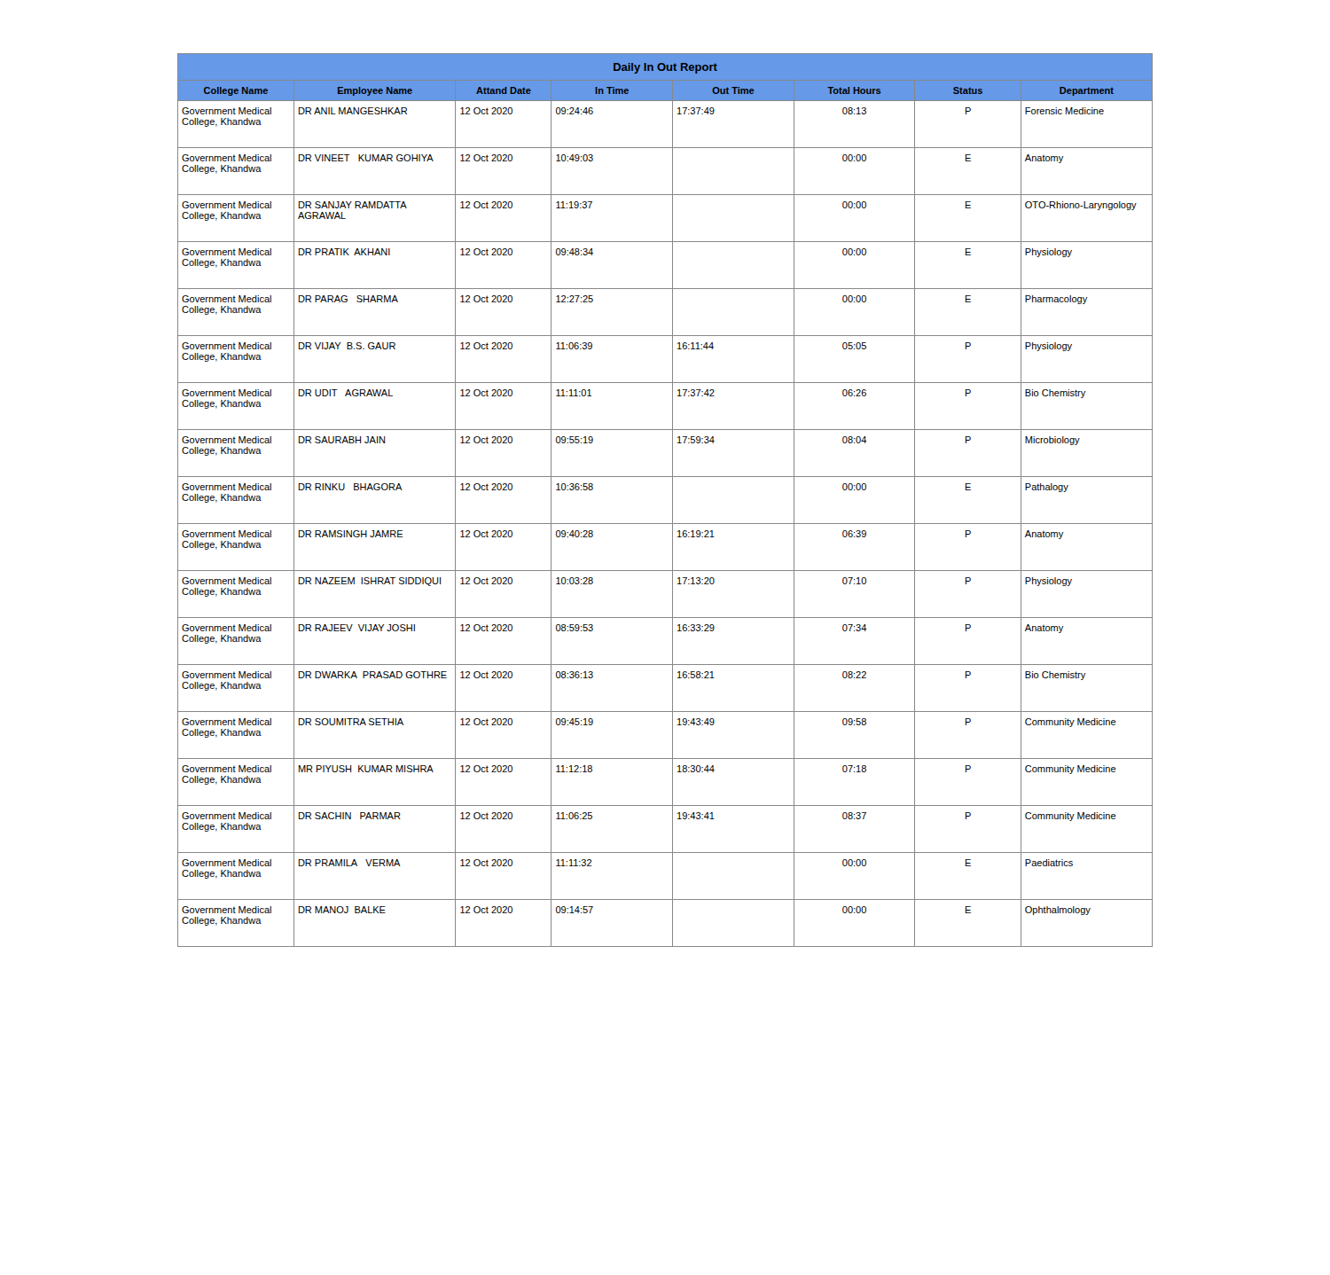Daily In Out Report
| College Name | Employee Name | Attand Date | In Time | Out Time | Total Hours | Status | Department |
| --- | --- | --- | --- | --- | --- | --- | --- |
| Government Medical College, Khandwa | DR ANIL MANGESHKAR | 12 Oct 2020 | 09:24:46 | 17:37:49 | 08:13 | P | Forensic Medicine |
| Government Medical College, Khandwa | DR VINEET KUMAR GOHIYA | 12 Oct 2020 | 10:49:03 | | 00:00 | E | Anatomy |
| Government Medical College, Khandwa | DR SANJAY RAMDATTA AGRAWAL | 12 Oct 2020 | 11:19:37 | | 00:00 | E | OTO-Rhiono-Laryngology |
| Government Medical College, Khandwa | DR PRATIK AKHANI | 12 Oct 2020 | 09:48:34 | | 00:00 | E | Physiology |
| Government Medical College, Khandwa | DR PARAG SHARMA | 12 Oct 2020 | 12:27:25 | | 00:00 | E | Pharmacology |
| Government Medical College, Khandwa | DR VIJAY B.S. GAUR | 12 Oct 2020 | 11:06:39 | 16:11:44 | 05:05 | P | Physiology |
| Government Medical College, Khandwa | DR UDIT AGRAWAL | 12 Oct 2020 | 11:11:01 | 17:37:42 | 06:26 | P | Bio Chemistry |
| Government Medical College, Khandwa | DR SAURABH JAIN | 12 Oct 2020 | 09:55:19 | 17:59:34 | 08:04 | P | Microbiology |
| Government Medical College, Khandwa | DR RINKU BHAGORA | 12 Oct 2020 | 10:36:58 | | 00:00 | E | Pathalogy |
| Government Medical College, Khandwa | DR RAMSINGH JAMRE | 12 Oct 2020 | 09:40:28 | 16:19:21 | 06:39 | P | Anatomy |
| Government Medical College, Khandwa | DR NAZEEM ISHRAT SIDDIQUI | 12 Oct 2020 | 10:03:28 | 17:13:20 | 07:10 | P | Physiology |
| Government Medical College, Khandwa | DR RAJEEV VIJAY JOSHI | 12 Oct 2020 | 08:59:53 | 16:33:29 | 07:34 | P | Anatomy |
| Government Medical College, Khandwa | DR DWARKA PRASAD GOTHRE | 12 Oct 2020 | 08:36:13 | 16:58:21 | 08:22 | P | Bio Chemistry |
| Government Medical College, Khandwa | DR SOUMITRA SETHIA | 12 Oct 2020 | 09:45:19 | 19:43:49 | 09:58 | P | Community Medicine |
| Government Medical College, Khandwa | MR PIYUSH KUMAR MISHRA | 12 Oct 2020 | 11:12:18 | 18:30:44 | 07:18 | P | Community Medicine |
| Government Medical College, Khandwa | DR SACHIN PARMAR | 12 Oct 2020 | 11:06:25 | 19:43:41 | 08:37 | P | Community Medicine |
| Government Medical College, Khandwa | DR PRAMILA VERMA | 12 Oct 2020 | 11:11:32 | | 00:00 | E | Paediatrics |
| Government Medical College, Khandwa | DR MANOJ BALKE | 12 Oct 2020 | 09:14:57 | | 00:00 | E | Ophthalmology |